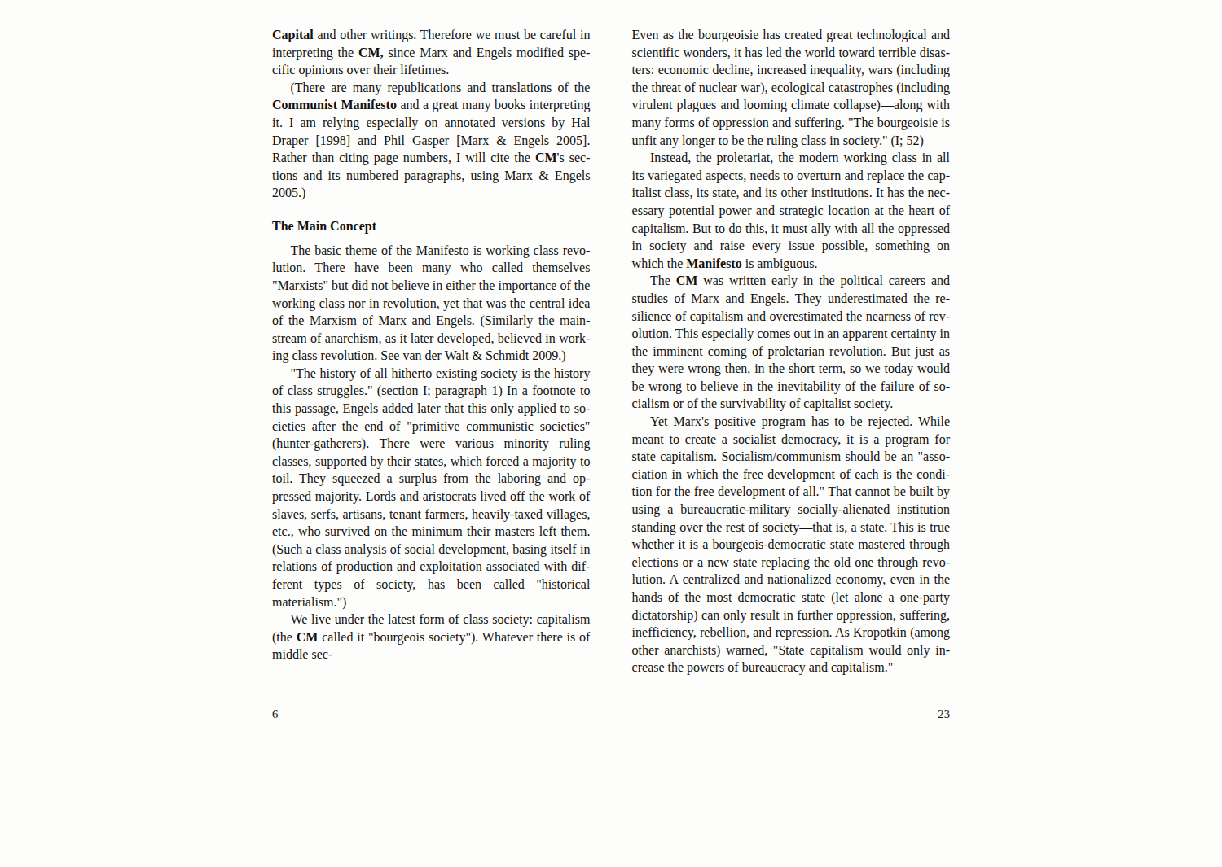Capital and other writings. Therefore we must be careful in interpreting the CM, since Marx and Engels modified specific opinions over their lifetimes.
(There are many republications and translations of the Communist Manifesto and a great many books interpreting it. I am relying especially on annotated versions by Hal Draper [1998] and Phil Gasper [Marx & Engels 2005]. Rather than citing page numbers, I will cite the CM's sections and its numbered paragraphs, using Marx & Engels 2005.)
The Main Concept
The basic theme of the Manifesto is working class revolution. There have been many who called themselves "Marxists" but did not believe in either the importance of the working class nor in revolution, yet that was the central idea of the Marxism of Marx and Engels. (Similarly the mainstream of anarchism, as it later developed, believed in working class revolution. See van der Walt & Schmidt 2009.)
"The history of all hitherto existing society is the history of class struggles." (section I; paragraph 1) In a footnote to this passage, Engels added later that this only applied to societies after the end of "primitive communistic societies" (hunter-gatherers). There were various minority ruling classes, supported by their states, which forced a majority to toil. They squeezed a surplus from the laboring and oppressed majority. Lords and aristocrats lived off the work of slaves, serfs, artisans, tenant farmers, heavily-taxed villages, etc., who survived on the minimum their masters left them. (Such a class analysis of social development, basing itself in relations of production and exploitation associated with different types of society, has been called "historical materialism.")
We live under the latest form of class society: capitalism (the CM called it "bourgeois society"). Whatever there is of middle sec-
Even as the bourgeoisie has created great technological and scientific wonders, it has led the world toward terrible disasters: economic decline, increased inequality, wars (including the threat of nuclear war), ecological catastrophes (including virulent plagues and looming climate collapse)—along with many forms of oppression and suffering. "The bourgeoisie is unfit any longer to be the ruling class in society." (I; 52)
Instead, the proletariat, the modern working class in all its variegated aspects, needs to overturn and replace the capitalist class, its state, and its other institutions. It has the necessary potential power and strategic location at the heart of capitalism. But to do this, it must ally with all the oppressed in society and raise every issue possible, something on which the Manifesto is ambiguous.
The CM was written early in the political careers and studies of Marx and Engels. They underestimated the resilience of capitalism and overestimated the nearness of revolution. This especially comes out in an apparent certainty in the imminent coming of proletarian revolution. But just as they were wrong then, in the short term, so we today would be wrong to believe in the inevitability of the failure of socialism or of the survivability of capitalist society.
Yet Marx's positive program has to be rejected. While meant to create a socialist democracy, it is a program for state capitalism. Socialism/communism should be an "association in which the free development of each is the condition for the free development of all." That cannot be built by using a bureaucratic-military socially-alienated institution standing over the rest of society—that is, a state. This is true whether it is a bourgeois-democratic state mastered through elections or a new state replacing the old one through revolution. A centralized and nationalized economy, even in the hands of the most democratic state (let alone a one-party dictatorship) can only result in further oppression, suffering, inefficiency, rebellion, and repression. As Kropotkin (among other anarchists) warned, "State capitalism would only increase the powers of bureaucracy and capitalism."
6 23